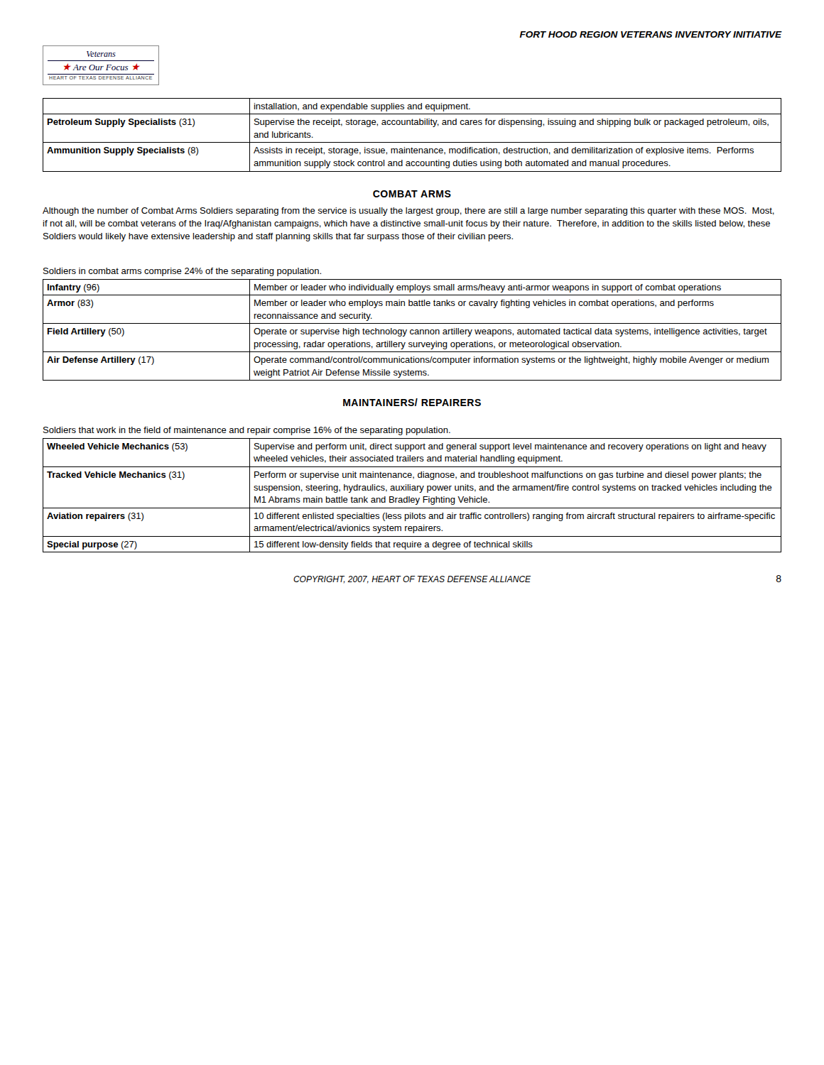FORT HOOD REGION VETERANS INVENTORY INITIATIVE
Veterans
★ Are Our Focus ★
HEART OF TEXAS DEFENSE ALLIANCE
| | installation, and expendable supplies and equipment. |
| Petroleum Supply Specialists (31) | Supervise the receipt, storage, accountability, and cares for dispensing, issuing and shipping bulk or packaged petroleum, oils, and lubricants. |
| Ammunition Supply Specialists (8) | Assists in receipt, storage, issue, maintenance, modification, destruction, and demilitarization of explosive items. Performs ammunition supply stock control and accounting duties using both automated and manual procedures. |
COMBAT ARMS
Although the number of Combat Arms Soldiers separating from the service is usually the largest group, there are still a large number separating this quarter with these MOS. Most, if not all, will be combat veterans of the Iraq/Afghanistan campaigns, which have a distinctive small-unit focus by their nature. Therefore, in addition to the skills listed below, these Soldiers would likely have extensive leadership and staff planning skills that far surpass those of their civilian peers.
Soldiers in combat arms comprise 24% of the separating population.
| Infantry (96) | Member or leader who individually employs small arms/heavy anti-armor weapons in support of combat operations |
| Armor (83) | Member or leader who employs main battle tanks or cavalry fighting vehicles in combat operations, and performs reconnaissance and security. |
| Field Artillery (50) | Operate or supervise high technology cannon artillery weapons, automated tactical data systems, intelligence activities, target processing, radar operations, artillery surveying operations, or meteorological observation. |
| Air Defense Artillery (17) | Operate command/control/communications/computer information systems or the lightweight, highly mobile Avenger or medium weight Patriot Air Defense Missile systems. |
MAINTAINERS/ REPAIRERS
Soldiers that work in the field of maintenance and repair comprise 16% of the separating population.
| Wheeled Vehicle Mechanics (53) | Supervise and perform unit, direct support and general support level maintenance and recovery operations on light and heavy wheeled vehicles, their associated trailers and material handling equipment. |
| Tracked Vehicle Mechanics (31) | Perform or supervise unit maintenance, diagnose, and troubleshoot malfunctions on gas turbine and diesel power plants; the suspension, steering, hydraulics, auxiliary power units, and the armament/fire control systems on tracked vehicles including the M1 Abrams main battle tank and Bradley Fighting Vehicle. |
| Aviation repairers (31) | 10 different enlisted specialties (less pilots and air traffic controllers) ranging from aircraft structural repairers to airframe-specific armament/electrical/avionics system repairers. |
| Special purpose (27) | 15 different low-density fields that require a degree of technical skills |
COPYRIGHT, 2007, HEART OF TEXAS DEFENSE ALLIANCE
8